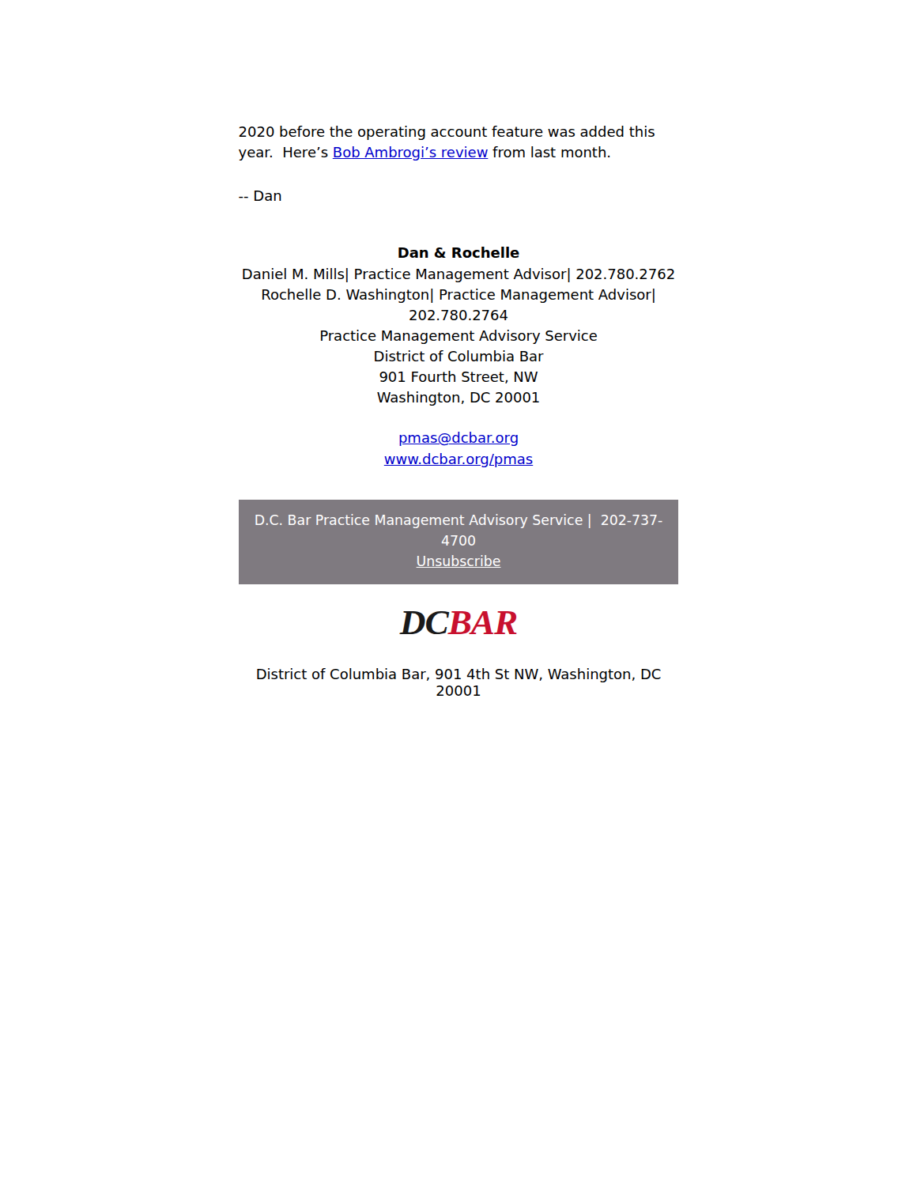2020 before the operating account feature was added this year. Here’s Bob Ambrogi’s review from last month.
-- Dan
Dan & Rochelle
Daniel M. Mills| Practice Management Advisor| 202.780.2762
Rochelle D. Washington| Practice Management Advisor| 202.780.2764
Practice Management Advisory Service
District of Columbia Bar
901 Fourth Street, NW
Washington, DC 20001
pmas@dcbar.org
www.dcbar.org/pmas
D.C. Bar Practice Management Advisory Service | 202-737-4700
Unsubscribe
DC BAR
District of Columbia Bar, 901 4th St NW, Washington, DC 20001